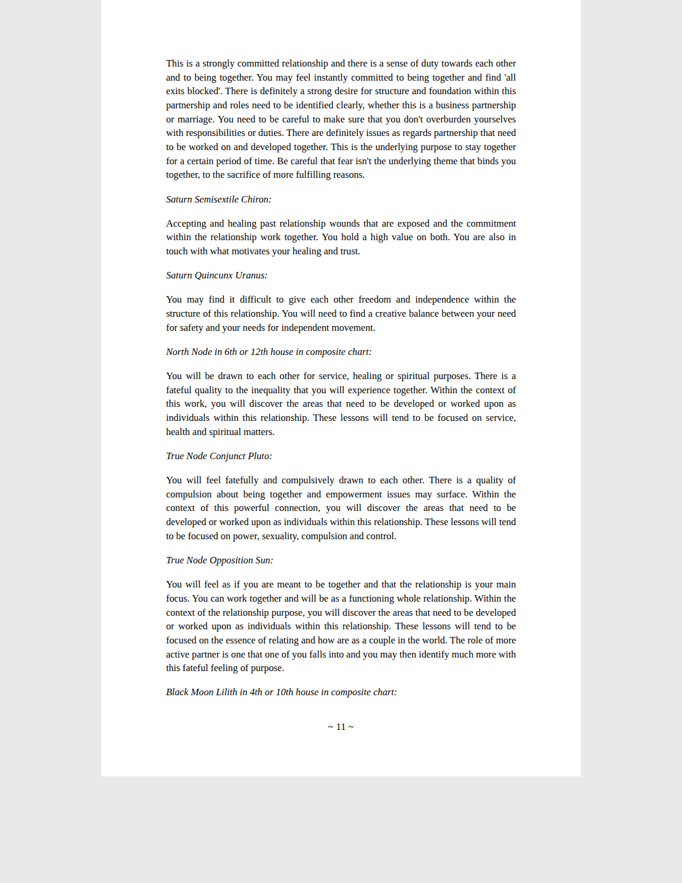This is a strongly committed relationship and there is a sense of duty towards each other and to being together. You may feel instantly committed to being together and find 'all exits blocked'. There is definitely a strong desire for structure and foundation within this partnership and roles need to be identified clearly, whether this is a business partnership or marriage. You need to be careful to make sure that you don't overburden yourselves with responsibilities or duties. There are definitely issues as regards partnership that need to be worked on and developed together. This is the underlying purpose to stay together for a certain period of time. Be careful that fear isn't the underlying theme that binds you together, to the sacrifice of more fulfilling reasons.
Saturn Semisextile Chiron:
Accepting and healing past relationship wounds that are exposed and the commitment within the relationship work together. You hold a high value on both. You are also in touch with what motivates your healing and trust.
Saturn Quincunx Uranus:
You may find it difficult to give each other freedom and independence within the structure of this relationship. You will need to find a creative balance between your need for safety and your needs for independent movement.
North Node in 6th or 12th house in composite chart:
You will be drawn to each other for service, healing or spiritual purposes. There is a fateful quality to the inequality that you will experience together. Within the context of this work, you will discover the areas that need to be developed or worked upon as individuals within this relationship. These lessons will tend to be focused on service, health and spiritual matters.
True Node Conjunct Pluto:
You will feel fatefully and compulsively drawn to each other. There is a quality of compulsion about being together and empowerment issues may surface. Within the context of this powerful connection, you will discover the areas that need to be developed or worked upon as individuals within this relationship. These lessons will tend to be focused on power, sexuality, compulsion and control.
True Node Opposition Sun:
You will feel as if you are meant to be together and that the relationship is your main focus. You can work together and will be as a functioning whole relationship. Within the context of the relationship purpose, you will discover the areas that need to be developed or worked upon as individuals within this relationship. These lessons will tend to be focused on the essence of relating and how are as a couple in the world. The role of more active partner is one that one of you falls into and you may then identify much more with this fateful feeling of purpose.
Black Moon Lilith in 4th or 10th house in composite chart:
~ 11 ~